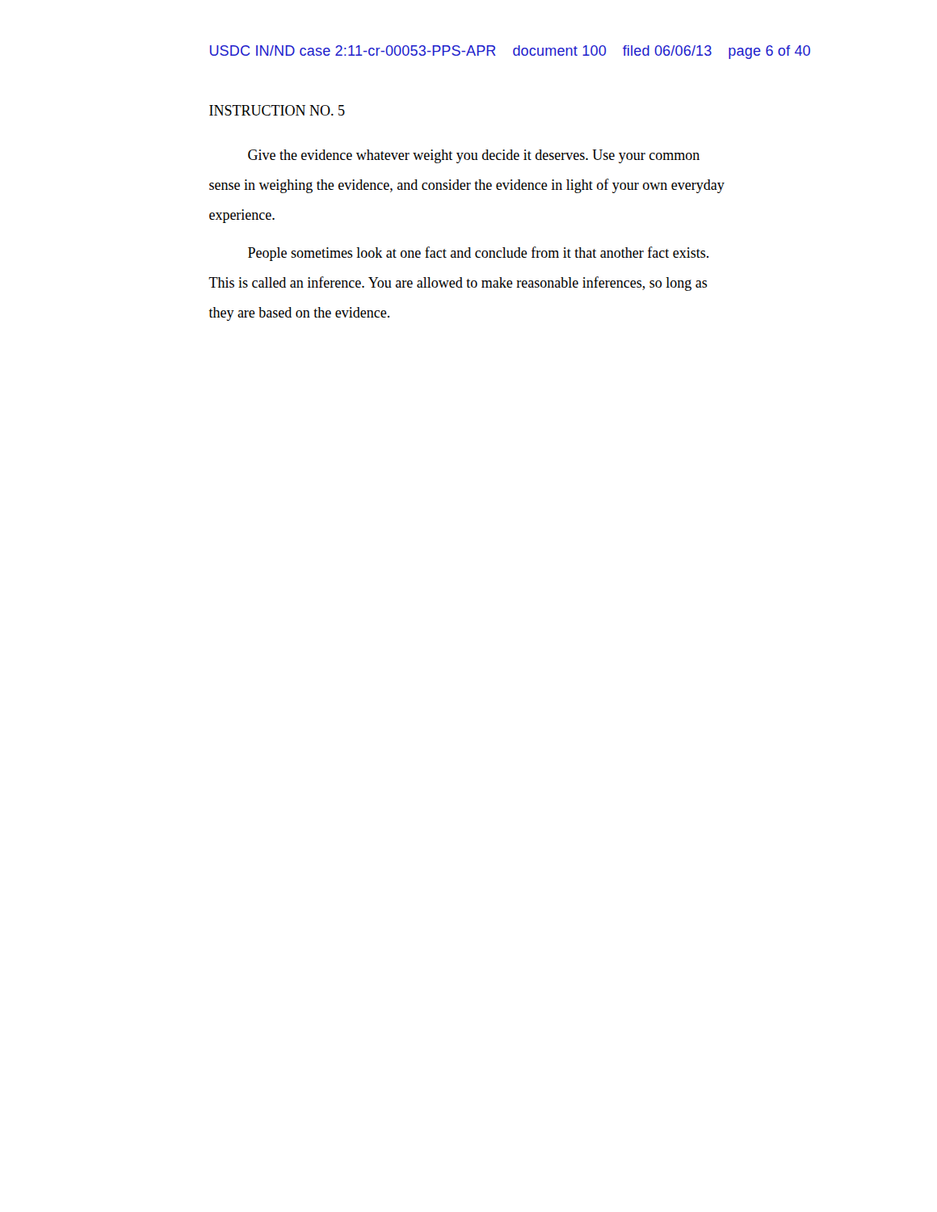USDC IN/ND case 2:11-cr-00053-PPS-APR document 100 filed 06/06/13 page 6 of 40
INSTRUCTION NO. 5
Give the evidence whatever weight you decide it deserves. Use your common sense in weighing the evidence, and consider the evidence in light of your own everyday experience.
People sometimes look at one fact and conclude from it that another fact exists. This is called an inference. You are allowed to make reasonable inferences, so long as they are based on the evidence.